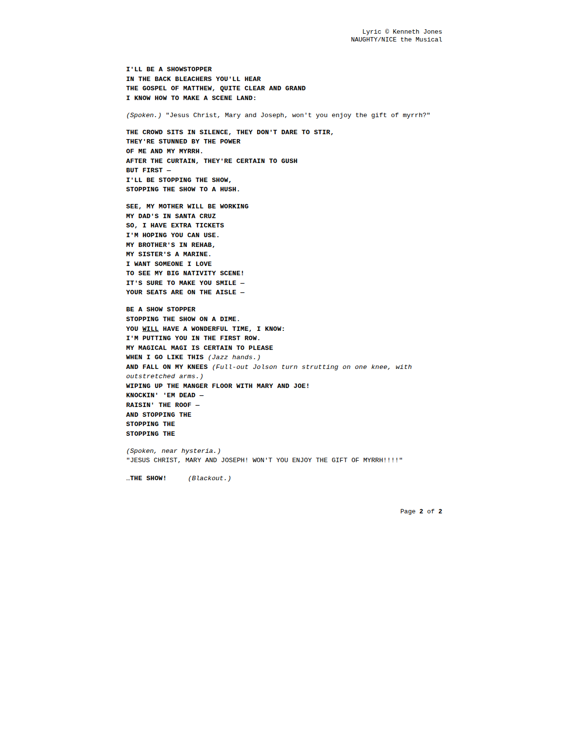Lyric © Kenneth Jones NAUGHTY/NICE the Musical
I'LL BE A SHOWSTOPPER
IN THE BACK BLEACHERS YOU'LL HEAR
THE GOSPEL OF MATTHEW, QUITE CLEAR AND GRAND
I KNOW HOW TO MAKE A SCENE LAND:
(Spoken.) "Jesus Christ, Mary and Joseph, won't you enjoy the gift of myrrh?"
THE CROWD SITS IN SILENCE, THEY DON'T DARE TO STIR,
THEY'RE STUNNED BY THE POWER
OF ME AND MY MYRRH.
AFTER THE CURTAIN, THEY'RE CERTAIN TO GUSH
BUT FIRST —
I'LL BE STOPPING THE SHOW,
STOPPING THE SHOW TO A HUSH.
SEE, MY MOTHER WILL BE WORKING
MY DAD'S IN SANTA CRUZ
SO, I HAVE EXTRA TICKETS
I'M HOPING YOU CAN USE.
MY BROTHER'S IN REHAB,
MY SISTER'S A MARINE.
I WANT SOMEONE I LOVE
TO SEE MY BIG NATIVITY SCENE!
IT'S SURE TO MAKE YOU SMILE —
YOUR SEATS ARE ON THE AISLE —
BE A SHOW STOPPER
STOPPING THE SHOW ON A DIME.
YOU WILL HAVE A WONDERFUL TIME, I KNOW:
I'M PUTTING YOU IN THE FIRST ROW.
MY MAGICAL MAGI IS CERTAIN TO PLEASE
WHEN I GO LIKE THIS (Jazz hands.)
AND FALL ON MY KNEES (Full-out Jolson turn strutting on one knee, with outstretched arms.)
WIPING UP THE MANGER FLOOR WITH MARY AND JOE!
KNOCKIN' 'EM DEAD —
RAISIN' THE ROOF —
AND STOPPING THE
STOPPING THE
STOPPING THE
(Spoken, near hysteria.)
"JESUS CHRIST, MARY AND JOSEPH! WON'T YOU ENJOY THE GIFT OF MYRRH!!!!"
…THE SHOW! (Blackout.)
Page 2 of 2